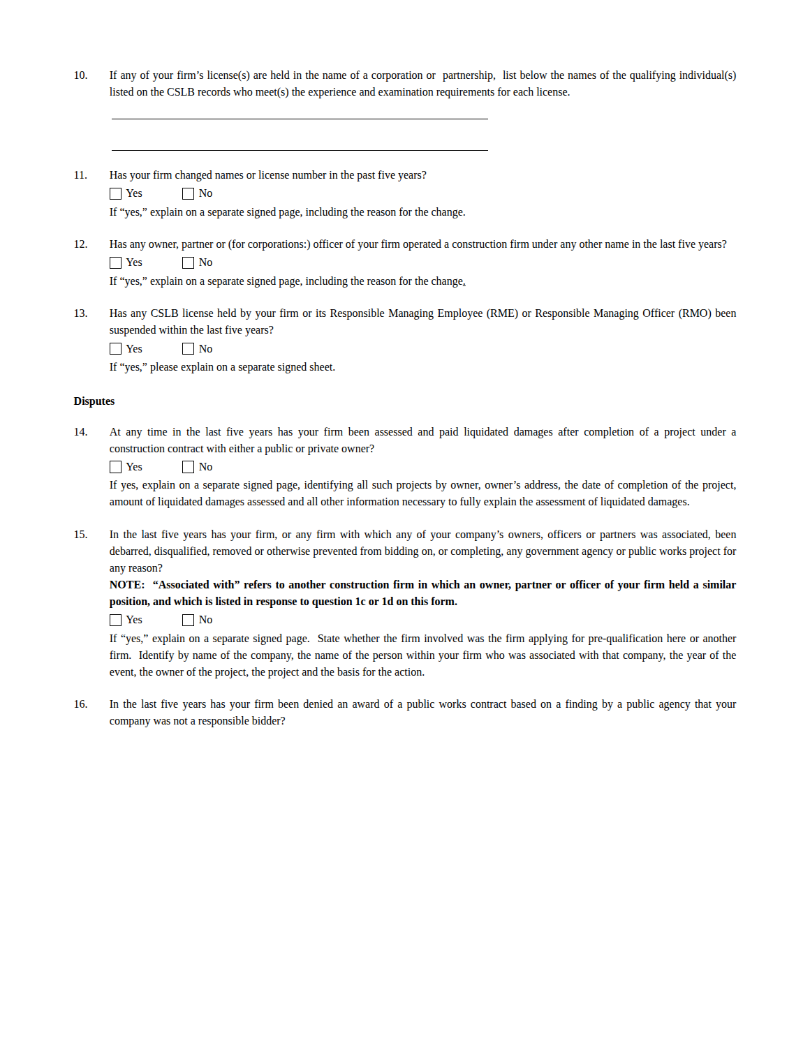10.
If any of your firm’s license(s) are held in the name of a corporation or partnership, list below the names of the qualifying individual(s) listed on the CSLB records who meet(s) the experience and examination requirements for each license.
11.
Has your firm changed names or license number in the past five years?
Yes No
If “yes,” explain on a separate signed page, including the reason for the change.
12.
Has any owner, partner or (for corporations:) officer of your firm operated a construction firm under any other name in the last five years?
Yes No
If “yes,” explain on a separate signed page, including the reason for the change.
13.
Has any CSLB license held by your firm or its Responsible Managing Employee (RME) or Responsible Managing Officer (RMO) been suspended within the last five years?
Yes No
If “yes,” please explain on a separate signed sheet.
Disputes
14.
At any time in the last five years has your firm been assessed and paid liquidated damages after completion of a project under a construction contract with either a public or private owner?
Yes No
If yes, explain on a separate signed page, identifying all such projects by owner, owner’s address, the date of completion of the project, amount of liquidated damages assessed and all other information necessary to fully explain the assessment of liquidated damages.
15.
In the last five years has your firm, or any firm with which any of your company’s owners, officers or partners was associated, been debarred, disqualified, removed or otherwise prevented from bidding on, or completing, any government agency or public works project for any reason?
NOTE: “Associated with” refers to another construction firm in which an owner, partner or officer of your firm held a similar position, and which is listed in response to question 1c or 1d on this form.
Yes No
If “yes,” explain on a separate signed page. State whether the firm involved was the firm applying for pre-qualification here or another firm. Identify by name of the company, the name of the person within your firm who was associated with that company, the year of the event, the owner of the project, the project and the basis for the action.
16.
In the last five years has your firm been denied an award of a public works contract based on a finding by a public agency that your company was not a responsible bidder?